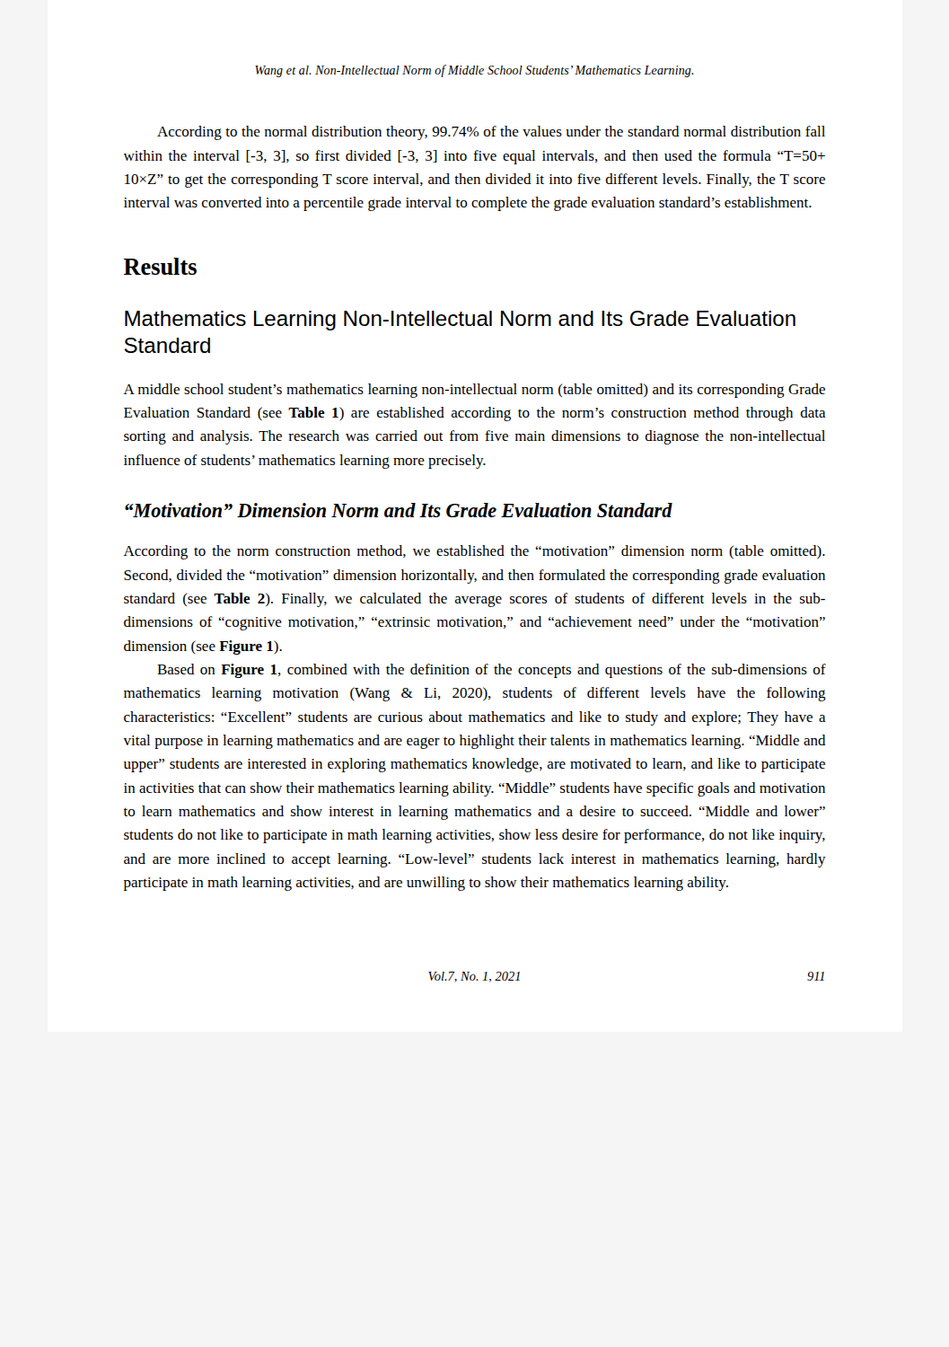Wang et al. Non-Intellectual Norm of Middle School Students’ Mathematics Learning.
According to the normal distribution theory, 99.74% of the values under the standard normal distribution fall within the interval [-3, 3], so first divided [-3, 3] into five equal intervals, and then used the formula “T=50+ 10×Z” to get the corresponding T score interval, and then divided it into five different levels. Finally, the T score interval was converted into a percentile grade interval to complete the grade evaluation standard’s establishment.
Results
Mathematics Learning Non-Intellectual Norm and Its Grade Evaluation Standard
A middle school student’s mathematics learning non-intellectual norm (table omitted) and its corresponding Grade Evaluation Standard (see Table 1) are established according to the norm’s construction method through data sorting and analysis. The research was carried out from five main dimensions to diagnose the non-intellectual influence of students’ mathematics learning more precisely.
“Motivation” Dimension Norm and Its Grade Evaluation Standard
According to the norm construction method, we established the “motivation” dimension norm (table omitted). Second, divided the “motivation” dimension horizontally, and then formulated the corresponding grade evaluation standard (see Table 2). Finally, we calculated the average scores of students of different levels in the sub-dimensions of “cognitive motivation,” “extrinsic motivation,” and “achievement need” under the “motivation” dimension (see Figure 1).
Based on Figure 1, combined with the definition of the concepts and questions of the sub-dimensions of mathematics learning motivation (Wang & Li, 2020), students of different levels have the following characteristics: “Excellent” students are curious about mathematics and like to study and explore; They have a vital purpose in learning mathematics and are eager to highlight their talents in mathematics learning. “Middle and upper” students are interested in exploring mathematics knowledge, are motivated to learn, and like to participate in activities that can show their mathematics learning ability. “Middle” students have specific goals and motivation to learn mathematics and show interest in learning mathematics and a desire to succeed. “Middle and lower” students do not like to participate in math learning activities, show less desire for performance, do not like inquiry, and are more inclined to accept learning. “Low-level” students lack interest in mathematics learning, hardly participate in math learning activities, and are unwilling to show their mathematics learning ability.
Vol.7, No. 1, 2021 911